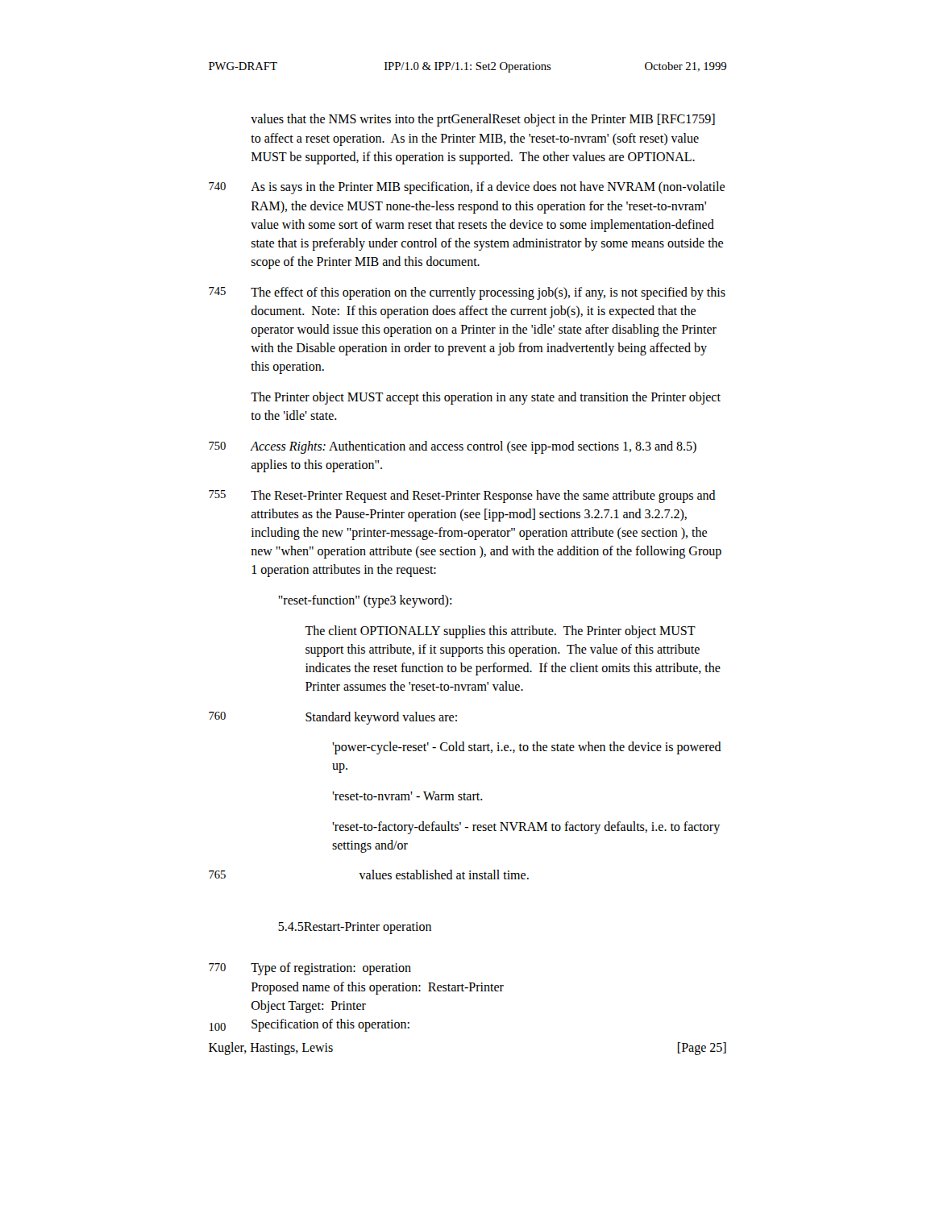PWG-DRAFT
IPP/1.0 & IPP/1.1: Set2 Operations
October 21, 1999
values that the NMS writes into the prtGeneralReset object in the Printer MIB [RFC1759] to affect a reset operation. As in the Printer MIB, the 'reset-to-nvram' (soft reset) value MUST be supported, if this operation is supported. The other values are OPTIONAL.
740
As is says in the Printer MIB specification, if a device does not have NVRAM (non-volatile RAM), the device MUST none-the-less respond to this operation for the 'reset-to-nvram' value with some sort of warm reset that resets the device to some implementation-defined state that is preferably under control of the system administrator by some means outside the scope of the Printer MIB and this document.
745
The effect of this operation on the currently processing job(s), if any, is not specified by this document. Note: If this operation does affect the current job(s), it is expected that the operator would issue this operation on a Printer in the 'idle' state after disabling the Printer with the Disable operation in order to prevent a job from inadvertently being affected by this operation.
The Printer object MUST accept this operation in any state and transition the Printer object to the 'idle' state.
750
Access Rights: Authentication and access control (see ipp-mod sections 1, 8.3 and 8.5) applies to this operation".
755
The Reset-Printer Request and Reset-Printer Response have the same attribute groups and attributes as the Pause-Printer operation (see [ipp-mod] sections 3.2.7.1 and 3.2.7.2), including the new "printer-message-from-operator" operation attribute (see section ), the new "when" operation attribute (see section ), and with the addition of the following Group 1 operation attributes in the request:
"reset-function" (type3 keyword):
The client OPTIONALLY supplies this attribute. The Printer object MUST support this attribute, if it supports this operation. The value of this attribute indicates the reset function to be performed. If the client omits this attribute, the Printer assumes the 'reset-to-nvram' value.
760
Standard keyword values are:
'power-cycle-reset' - Cold start, i.e., to the state when the device is powered up.
'reset-to-nvram' - Warm start.
'reset-to-factory-defaults' - reset NVRAM to factory defaults, i.e. to factory settings and/or
765
values established at install time.
5.4.5Restart-Printer operation
770
Type of registration: operation
Proposed name of this operation: Restart-Printer
Object Target: Printer
Specification of this operation:
100
Kugler, Hastings, Lewis
[Page 25]